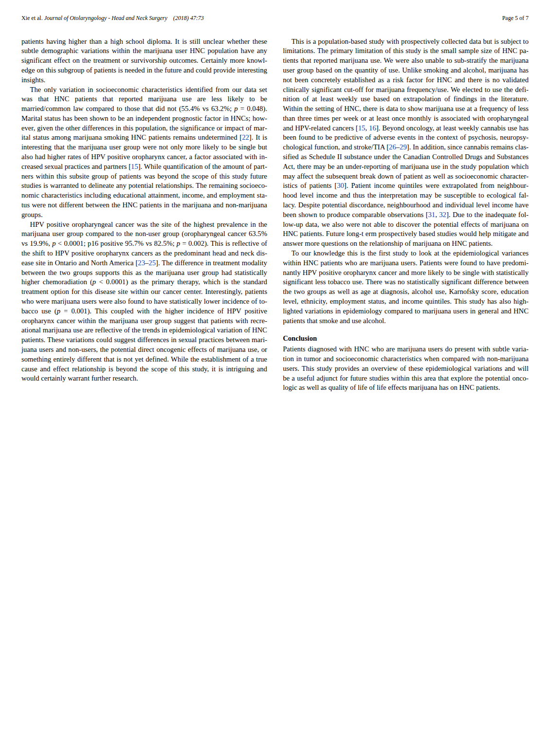Xie et al. Journal of Otolaryngology - Head and Neck Surgery (2018) 47:73
Page 5 of 7
patients having higher than a high school diploma. It is still unclear whether these subtle demographic variations within the marijuana user HNC population have any significant effect on the treatment or survivorship outcomes. Certainly more knowledge on this subgroup of patients is needed in the future and could provide interesting insights.
The only variation in socioeconomic characteristics identified from our data set was that HNC patients that reported marijuana use are less likely to be married/common law compared to those that did not (55.4% vs 63.2%; p = 0.048). Marital status has been shown to be an independent prognostic factor in HNCs; however, given the other differences in this population, the significance or impact of marital status among marijuana smoking HNC patients remains undetermined [22]. It is interesting that the marijuana user group were not only more likely to be single but also had higher rates of HPV positive oropharynx cancer, a factor associated with increased sexual practices and partners [15]. While quantification of the amount of partners within this subsite group of patients was beyond the scope of this study future studies is warranted to delineate any potential relationships. The remaining socioeconomic characteristics including educational attainment, income, and employment status were not different between the HNC patients in the marijuana and non-marijuana groups.
HPV positive oropharyngeal cancer was the site of the highest prevalence in the marijuana user group compared to the non-user group (oropharyngeal cancer 63.5% vs 19.9%, p < 0.0001; p16 positive 95.7% vs 82.5%; p = 0.002). This is reflective of the shift to HPV positive oropharynx cancers as the predominant head and neck disease site in Ontario and North America [23–25]. The difference in treatment modality between the two groups supports this as the marijuana user group had statistically higher chemoradiation (p < 0.0001) as the primary therapy, which is the standard treatment option for this disease site within our cancer center. Interestingly, patients who were marijuana users were also found to have statistically lower incidence of tobacco use (p = 0.001). This coupled with the higher incidence of HPV positive oropharynx cancer within the marijuana user group suggest that patients with recreational marijuana use are reflective of the trends in epidemiological variation of HNC patients. These variations could suggest differences in sexual practices between marijuana users and non-users, the potential direct oncogenic effects of marijuana use, or something entirely different that is not yet defined. While the establishment of a true cause and effect relationship is beyond the scope of this study, it is intriguing and would certainly warrant further research.
This is a population-based study with prospectively collected data but is subject to limitations. The primary limitation of this study is the small sample size of HNC patients that reported marijuana use. We were also unable to sub-stratify the marijuana user group based on the quantity of use. Unlike smoking and alcohol, marijuana has not been concretely established as a risk factor for HNC and there is no validated clinically significant cut-off for marijuana frequency/use. We elected to use the definition of at least weekly use based on extrapolation of findings in the literature. Within the setting of HNC, there is data to show marijuana use at a frequency of less than three times per week or at least once monthly is associated with oropharyngeal and HPV-related cancers [15, 16]. Beyond oncology, at least weekly cannabis use has been found to be predictive of adverse events in the context of psychosis, neuropsychological function, and stroke/TIA [26–29]. In addition, since cannabis remains classified as Schedule II substance under the Canadian Controlled Drugs and Substances Act, there may be an under-reporting of marijuana use in the study population which may affect the subsequent break down of patient as well as socioeconomic characteristics of patients [30]. Patient income quintiles were extrapolated from neighbourhood level income and thus the interpretation may be susceptible to ecological fallacy. Despite potential discordance, neighbourhood and individual level income have been shown to produce comparable observations [31, 32]. Due to the inadequate follow-up data, we also were not able to discover the potential effects of marijuana on HNC patients. Future long-t erm prospectively based studies would help mitigate and answer more questions on the relationship of marijuana on HNC patients.
To our knowledge this is the first study to look at the epidemiological variances within HNC patients who are marijuana users. Patients were found to have predominantly HPV positive oropharynx cancer and more likely to be single with statistically significant less tobacco use. There was no statistically significant difference between the two groups as well as age at diagnosis, alcohol use, Karnofsky score, education level, ethnicity, employment status, and income quintiles. This study has also highlighted variations in epidemiology compared to marijuana users in general and HNC patients that smoke and use alcohol.
Conclusion
Patients diagnosed with HNC who are marijuana users do present with subtle variation in tumor and socioeconomic characteristics when compared with non-marijuana users. This study provides an overview of these epidemiological variations and will be a useful adjunct for future studies within this area that explore the potential oncologic as well as quality of life of life effects marijuana has on HNC patients.